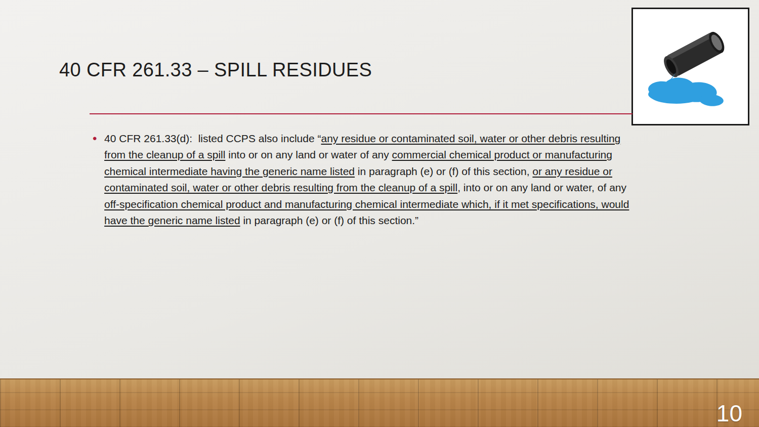40 CFR 261.33 – SPILL RESIDUES
40 CFR 261.33(d): listed CCPS also include “any residue or contaminated soil, water or other debris resulting from the cleanup of a spill into or on any land or water of any commercial chemical product or manufacturing chemical intermediate having the generic name listed in paragraph (e) or (f) of this section, or any residue or contaminated soil, water or other debris resulting from the cleanup of a spill, into or on any land or water, of any off-specification chemical product and manufacturing chemical intermediate which, if it met specifications, would have the generic name listed in paragraph (e) or (f) of this section.”
10